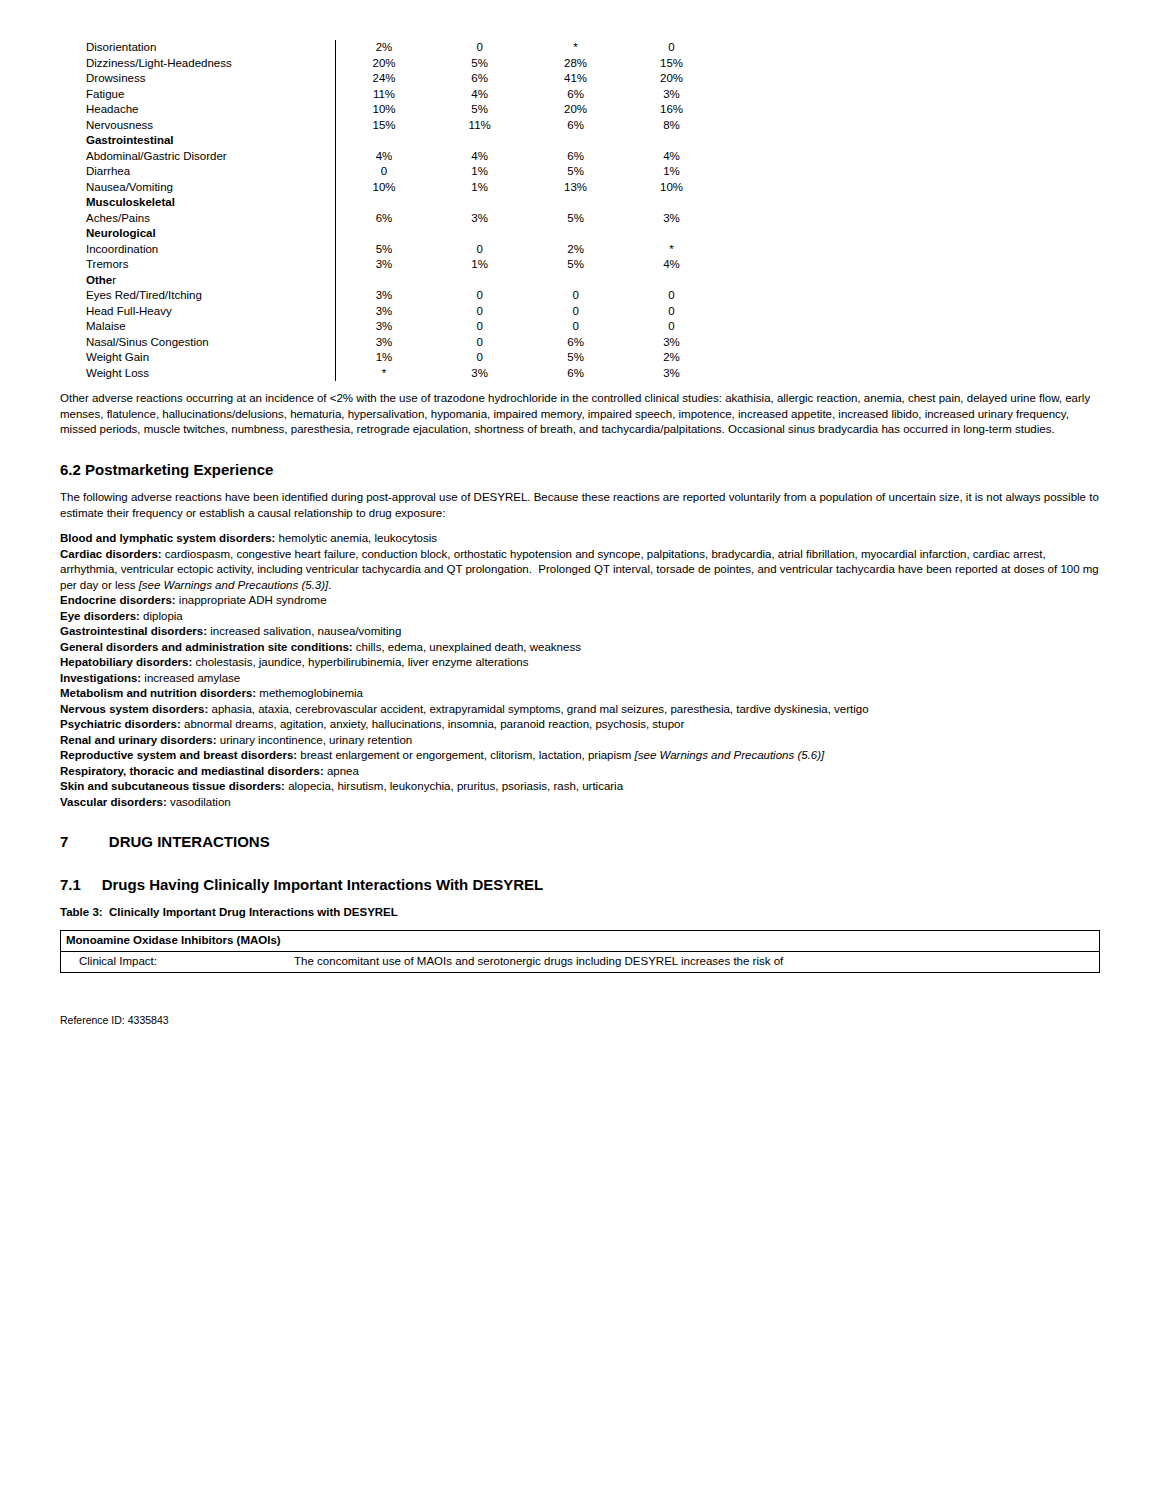| Disorientation | 2% | 0 | * | 0 |
| Dizziness/Light-Headedness | 20% | 5% | 28% | 15% |
| Drowsiness | 24% | 6% | 41% | 20% |
| Fatigue | 11% | 4% | 6% | 3% |
| Headache | 10% | 5% | 20% | 16% |
| Nervousness | 15% | 11% | 6% | 8% |
| Gastrointestinal | | | | |
| Abdominal/Gastric Disorder | 4% | 4% | 6% | 4% |
| Diarrhea | 0 | 1% | 5% | 1% |
| Nausea/Vomiting | 10% | 1% | 13% | 10% |
| Musculoskeletal | | | | |
| Aches/Pains | 6% | 3% | 5% | 3% |
| Neurological | | | | |
| Incoordination | 5% | 0 | 2% | * |
| Tremors | 3% | 1% | 5% | 4% |
| Othe r | | | | |
| Eyes Red/Tired/Itching | 3% | 0 | 0 | 0 |
| Head Full-Heavy | 3% | 0 | 0 | 0 |
| Malaise | 3% | 0 | 0 | 0 |
| Nasal/Sinus Congestion | 3% | 0 | 6% | 3% |
| Weight Gain | 1% | 0 | 5% | 2% |
| Weight Loss | * | 3% | 6% | 3% |
Other adverse reactions occurring at an incidence of <2% with the use of trazodone hydrochloride in the controlled clinical studies: akathisia, allergic reaction, anemia, chest pain, delayed urine flow, early menses, flatulence, hallucinations/delusions, hematuria, hypersalivation, hypomania, impaired memory, impaired speech, impotence, increased appetite, increased libido, increased urinary frequency, missed periods, muscle twitches, numbness, paresthesia, retrograde ejaculation, shortness of breath, and tachycardia/palpitations. Occasional sinus bradycardia has occurred in long-term studies.
6.2 Postmarketing Experience
The following adverse reactions have been identified during post-approval use of DESYREL. Because these reactions are reported voluntarily from a population of uncertain size, it is not always possible to estimate their frequency or establish a causal relationship to drug exposure:
Blood and lymphatic system disorders: hemolytic anemia, leukocytosis
Cardiac disorders: cardiospasm, congestive heart failure, conduction block, orthostatic hypotension and syncope, palpitations, bradycardia, atrial fibrillation, myocardial infarction, cardiac arrest, arrhythmia, ventricular ectopic activity, including ventricular tachycardia and QT prolongation. Prolonged QT interval, torsade de pointes, and ventricular tachycardia have been reported at doses of 100 mg per day or less [see Warnings and Precautions (5.3)].
Endocrine disorders: inappropriate ADH syndrome
Eye disorders: diplopia
Gastrointestinal disorders: increased salivation, nausea/vomiting
General disorders and administration site conditions: chills, edema, unexplained death, weakness
Hepatobiliary disorders: cholestasis, jaundice, hyperbilirubinemia, liver enzyme alterations
Investigations: increased amylase
Metabolism and nutrition disorders: methemoglobinemia
Nervous system disorders: aphasia, ataxia, cerebrovascular accident, extrapyramidal symptoms, grand mal seizures, paresthesia, tardive dyskinesia, vertigo
Psychiatric disorders: abnormal dreams, agitation, anxiety, hallucinations, insomnia, paranoid reaction, psychosis, stupor
Renal and urinary disorders: urinary incontinence, urinary retention
Reproductive system and breast disorders: breast enlargement or engorgement, clitorism, lactation, priapism [see Warnings and Precautions (5.6)]
Respiratory, thoracic and mediastinal disorders: apnea
Skin and subcutaneous tissue disorders: alopecia, hirsutism, leukonychia, pruritus, psoriasis, rash, urticaria
Vascular disorders: vasodilation
7 DRUG INTERACTIONS
7.1 Drugs Having Clinically Important Interactions With DESYREL
Table 3: Clinically Important Drug Interactions with DESYREL
| Monoamine Oxidase Inhibitors (MAOIs) |
| Clinical Impact: | The concomitant use of MAOIs and serotonergic drugs including DESYREL increases the risk of |
Reference ID: 4335843